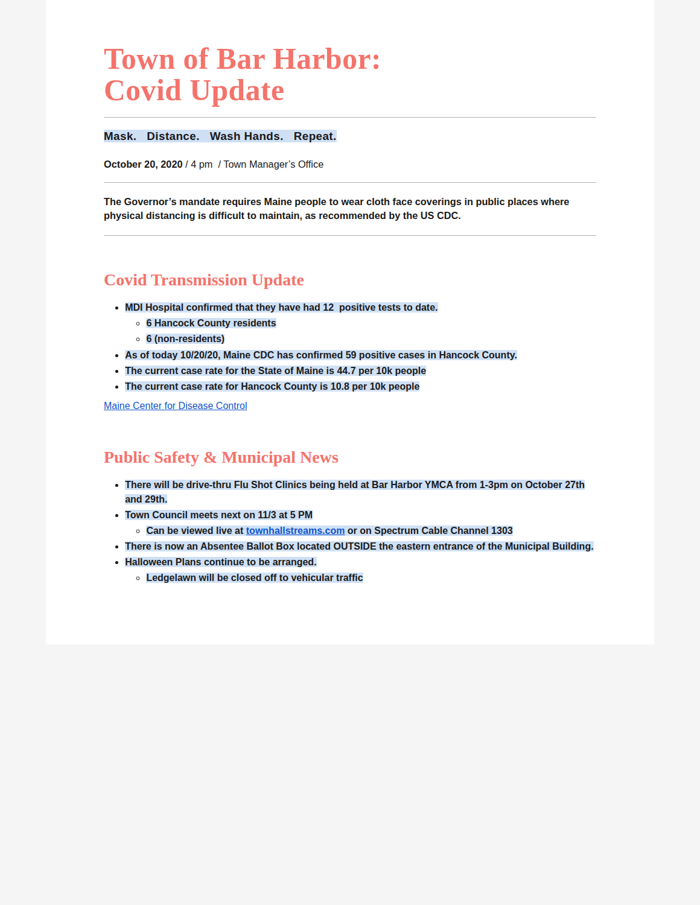Town of Bar Harbor:
Covid Update
Mask. Distance. Wash Hands. Repeat.
October 20, 2020 / 4 pm / Town Manager’s Office
The Governor’s mandate requires Maine people to wear cloth face coverings in public places where physical distancing is difficult to maintain, as recommended by the US CDC.
Covid Transmission Update
MDI Hospital confirmed that they have had 12 positive tests to date.
6 Hancock County residents
6 (non-residents)
As of today 10/20/20, Maine CDC has confirmed 59 positive cases in Hancock County.
The current case rate for the State of Maine is 44.7 per 10k people
The current case rate for Hancock County is 10.8 per 10k people
Maine Center for Disease Control
Public Safety & Municipal News
There will be drive-thru Flu Shot Clinics being held at Bar Harbor YMCA from 1-3pm on October 27th and 29th.
Town Council meets next on 11/3 at 5 PM
Can be viewed live at townhallstreams.com or on Spectrum Cable Channel 1303
There is now an Absentee Ballot Box located OUTSIDE the eastern entrance of the Municipal Building.
Halloween Plans continue to be arranged.
Ledgelawn will be closed off to vehicular traffic